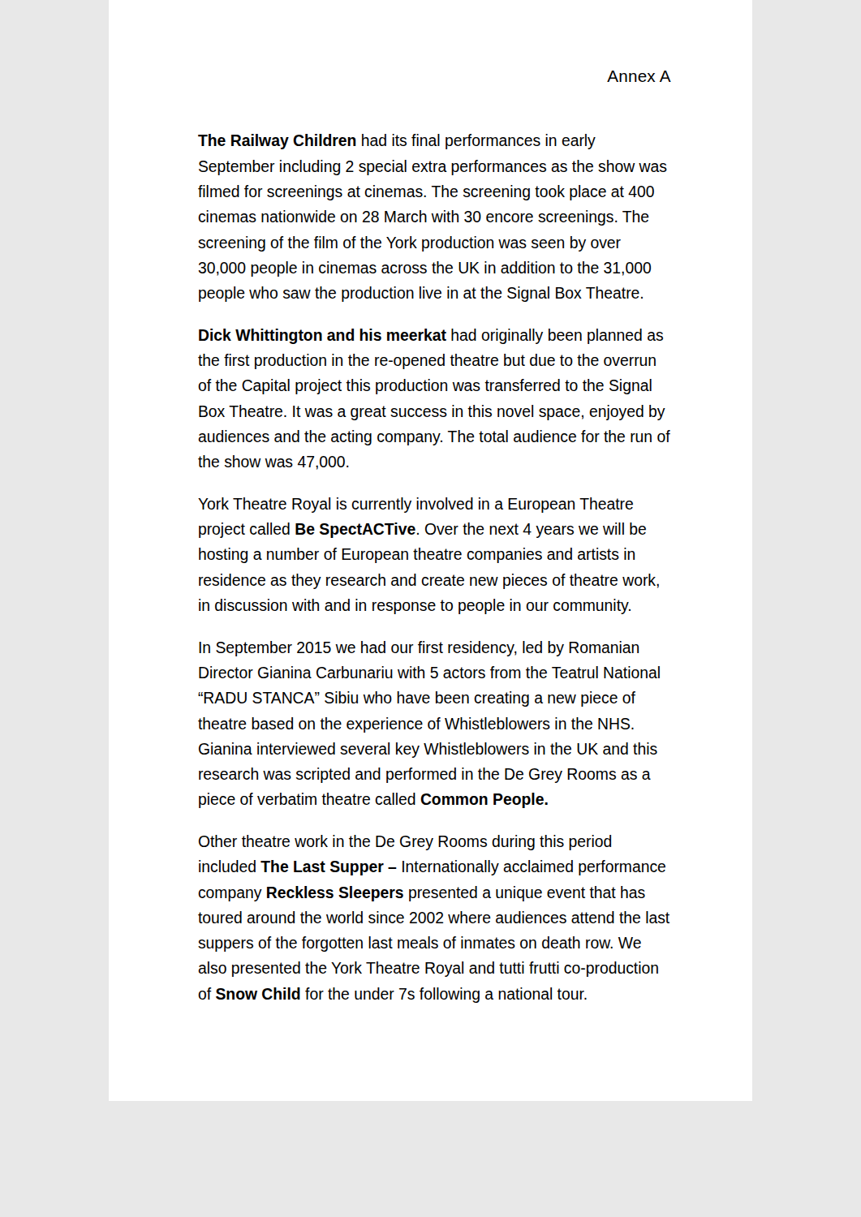Annex A
The Railway Children had its final performances in early September including 2 special extra performances as the show was filmed for screenings at cinemas. The screening took place at 400 cinemas nationwide on 28 March with 30 encore screenings. The screening of the film of the York production was seen by over 30,000 people in cinemas across the UK in addition to the 31,000 people who saw the production live in at the Signal Box Theatre.
Dick Whittington and his meerkat had originally been planned as the first production in the re-opened theatre but due to the overrun of the Capital project this production was transferred to the Signal Box Theatre. It was a great success in this novel space, enjoyed by audiences and the acting company. The total audience for the run of the show was 47,000.
York Theatre Royal is currently involved in a European Theatre project called Be SpectACTive. Over the next 4 years we will be hosting a number of European theatre companies and artists in residence as they research and create new pieces of theatre work, in discussion with and in response to people in our community.
In September 2015 we had our first residency, led by Romanian Director Gianina Carbunariu with 5 actors from the Teatrul National “RADU STANCA” Sibiu who have been creating a new piece of theatre based on the experience of Whistleblowers in the NHS. Gianina interviewed several key Whistleblowers in the UK and this research was scripted and performed in the De Grey Rooms as a piece of verbatim theatre called Common People.
Other theatre work in the De Grey Rooms during this period included The Last Supper – Internationally acclaimed performance company Reckless Sleepers presented a unique event that has toured around the world since 2002 where audiences attend the last suppers of the forgotten last meals of inmates on death row. We also presented the York Theatre Royal and tutti frutti co-production of Snow Child for the under 7s following a national tour.